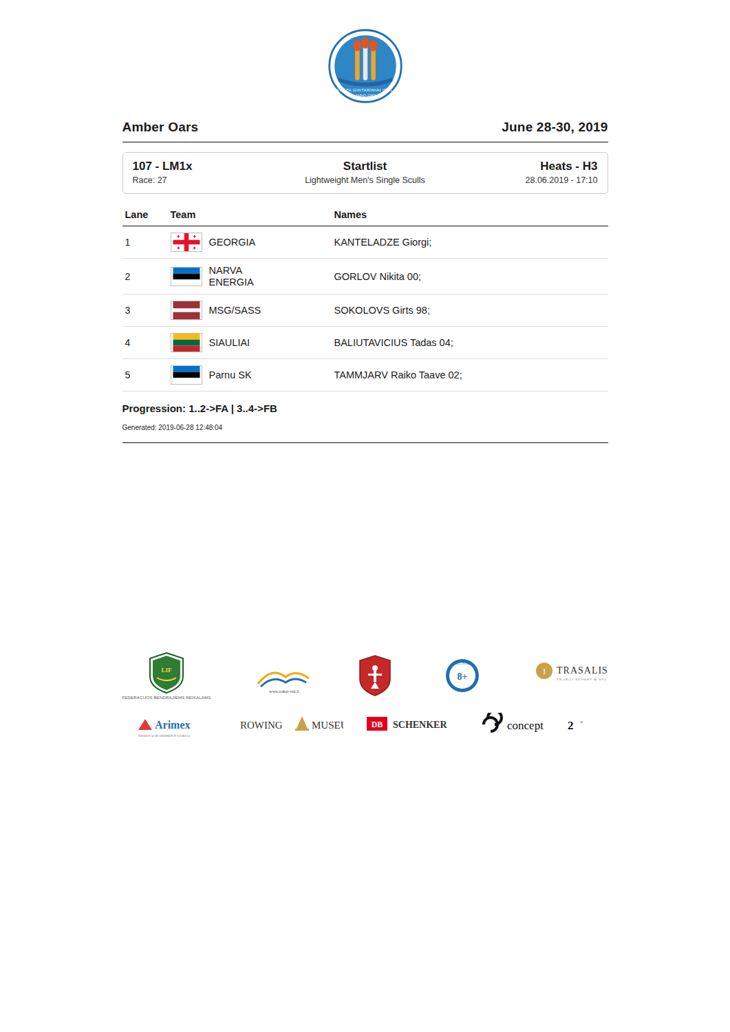REGATA GINTARINIAI IRKLAI ANNO 1962
Amber Oars
June 28-30, 2019
107 - LM1x
Race: 27
Startlist
Lightweight Men's Single Sculls
Heats - H3
28.06.2019 - 17:10
| Lane | Team | Names |
| --- | --- | --- |
| 1 | GEORGIA | KANTELADZE Giorgi; |
| 2 | NARVA ENERGIA | GORLOV Nikita 00; |
| 3 | MSG/SASS | SOKOLOVS Girts 98; |
| 4 | SIAULIAI | BALIUTAVICIUS Tadas 04; |
| 5 | Parnu SK | TAMMJARV Raiko Taave 02; |
Progression: 1..2->FA | 3..4->FB
Generated: 2019-06-28 12:48:04
LIF
FEDERACIJOS BENDRAJIEMS REIKALAMS
www.trakai-vsit.lt
8+ IRKLAVIMO KLUBAS
1 TRASALIS TRAKAI RESORT & SPA
Arimex RIEBUTAI IR DIDMENTI VAIBIAI
ROWING MUSEUM
DB SCHENKER
concept 2 ®